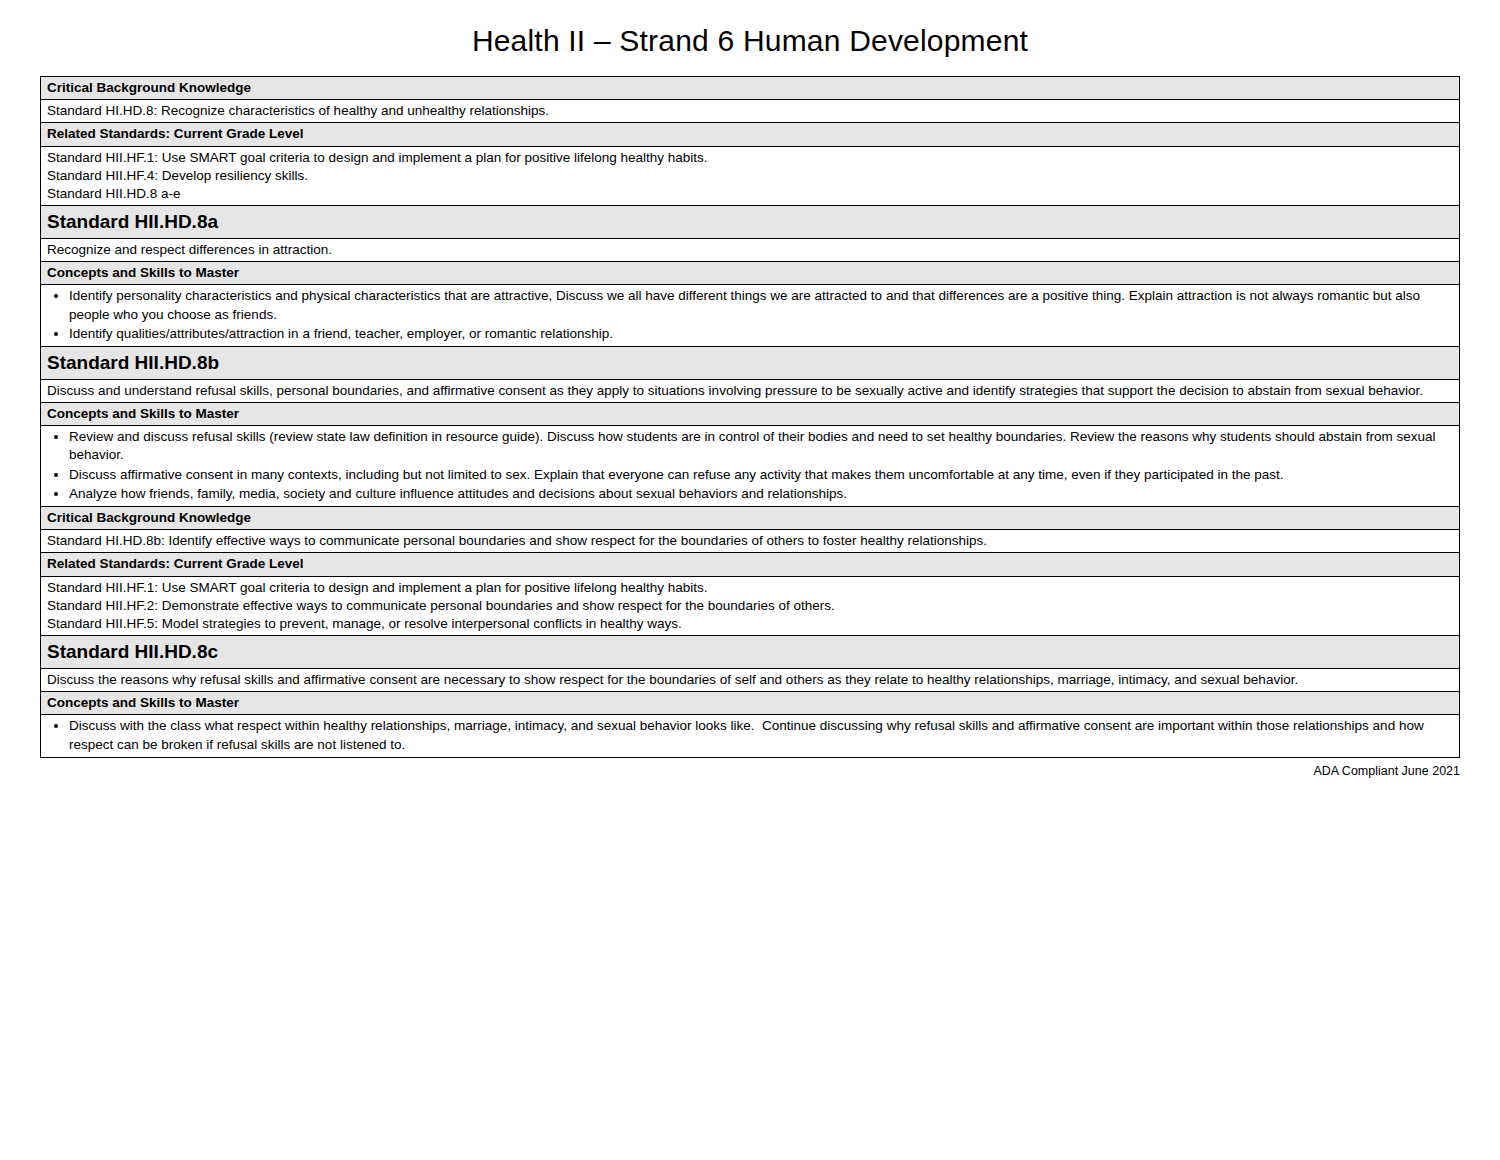Health II – Strand 6 Human Development
| Critical Background Knowledge |
| Standard HI.HD.8: Recognize characteristics of healthy and unhealthy relationships. |
| Related Standards: Current Grade Level |
| Standard HII.HF.1: Use SMART goal criteria to design and implement a plan for positive lifelong healthy habits. Standard HII.HF.4: Develop resiliency skills. Standard HII.HD.8 a-e |
| Standard HII.HD.8a |
| Recognize and respect differences in attraction. |
| Concepts and Skills to Master |
| Identify personality characteristics and physical characteristics that are attractive, Discuss we all have different things we are attracted to and that differences are a positive thing. Explain attraction is not always romantic but also people who you choose as friends. Identify qualities/attributes/attraction in a friend, teacher, employer, or romantic relationship. |
| Standard HII.HD.8b |
| Discuss and understand refusal skills, personal boundaries, and affirmative consent as they apply to situations involving pressure to be sexually active and identify strategies that support the decision to abstain from sexual behavior. |
| Concepts and Skills to Master |
| Review and discuss refusal skills (review state law definition in resource guide). Discuss how students are in control of their bodies and need to set healthy boundaries. Review the reasons why students should abstain from sexual behavior. Discuss affirmative consent in many contexts, including but not limited to sex. Explain that everyone can refuse any activity that makes them uncomfortable at any time, even if they participated in the past. Analyze how friends, family, media, society and culture influence attitudes and decisions about sexual behaviors and relationships. |
| Critical Background Knowledge |
| Standard HI.HD.8b: Identify effective ways to communicate personal boundaries and show respect for the boundaries of others to foster healthy relationships. |
| Related Standards: Current Grade Level |
| Standard HII.HF.1: Use SMART goal criteria to design and implement a plan for positive lifelong healthy habits. Standard HII.HF.2: Demonstrate effective ways to communicate personal boundaries and show respect for the boundaries of others. Standard HII.HF.5: Model strategies to prevent, manage, or resolve interpersonal conflicts in healthy ways. |
| Standard HII.HD.8c |
| Discuss the reasons why refusal skills and affirmative consent are necessary to show respect for the boundaries of self and others as they relate to healthy relationships, marriage, intimacy, and sexual behavior. |
| Concepts and Skills to Master |
| Discuss with the class what respect within healthy relationships, marriage, intimacy, and sexual behavior looks like. Continue discussing why refusal skills and affirmative consent are important within those relationships and how respect can be broken if refusal skills are not listened to. |
ADA Compliant June 2021